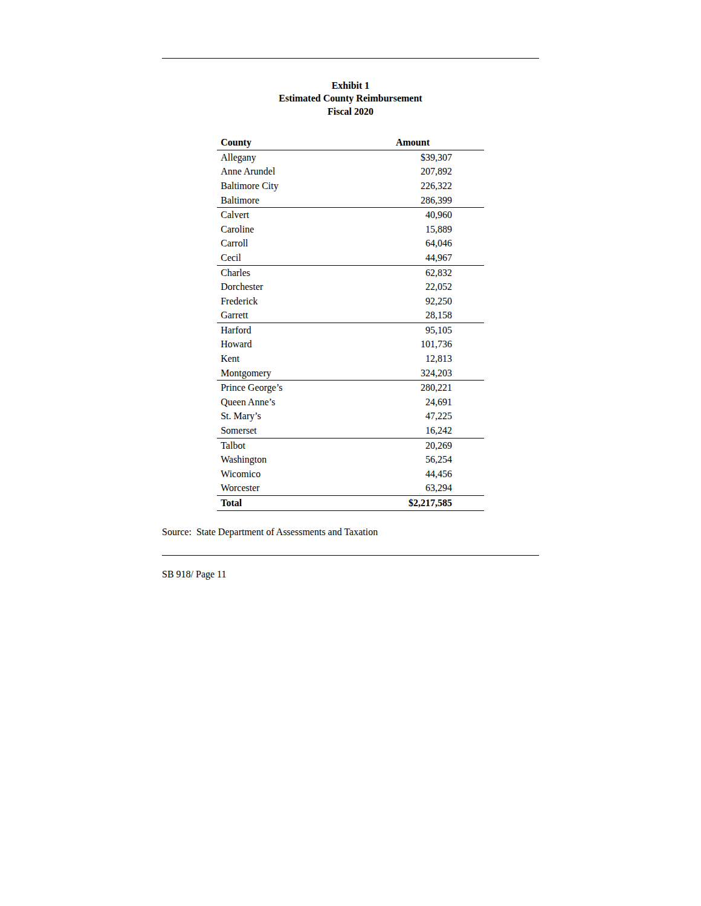Exhibit 1
Estimated County Reimbursement
Fiscal 2020
| County | Amount |
| --- | --- |
| Allegany | $39,307 |
| Anne Arundel | 207,892 |
| Baltimore City | 226,322 |
| Baltimore | 286,399 |
| Calvert | 40,960 |
| Caroline | 15,889 |
| Carroll | 64,046 |
| Cecil | 44,967 |
| Charles | 62,832 |
| Dorchester | 22,052 |
| Frederick | 92,250 |
| Garrett | 28,158 |
| Harford | 95,105 |
| Howard | 101,736 |
| Kent | 12,813 |
| Montgomery | 324,203 |
| Prince George’s | 280,221 |
| Queen Anne’s | 24,691 |
| St. Mary’s | 47,225 |
| Somerset | 16,242 |
| Talbot | 20,269 |
| Washington | 56,254 |
| Wicomico | 44,456 |
| Worcester | 63,294 |
| Total | $2,217,585 |
Source: State Department of Assessments and Taxation
SB 918/ Page 11